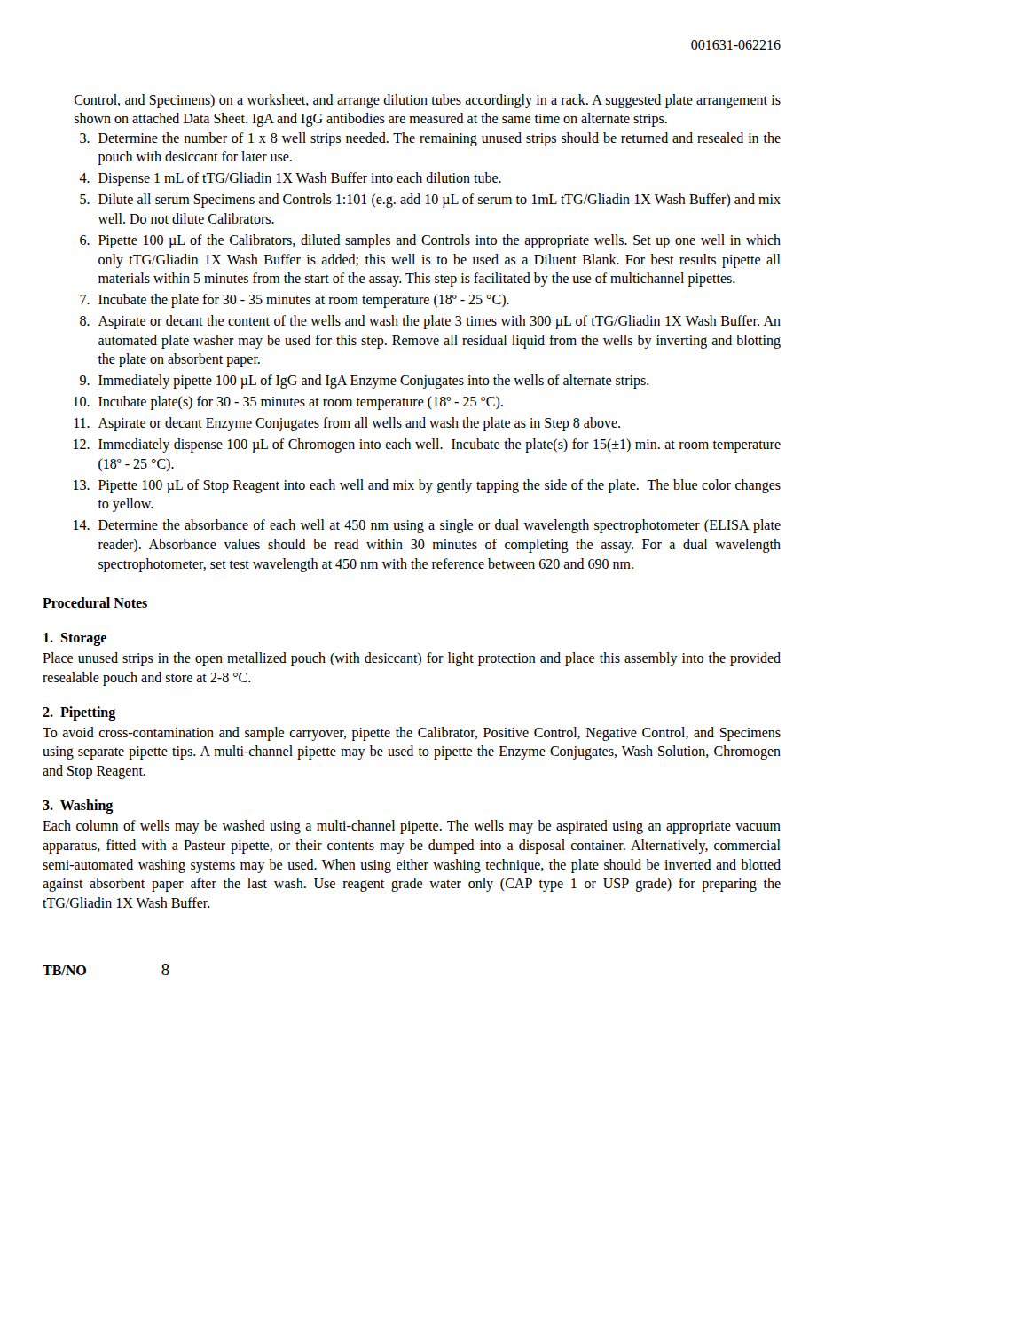001631-062216
Control, and Specimens) on a worksheet, and arrange dilution tubes accordingly in a rack. A suggested plate arrangement is shown on attached Data Sheet. IgA and IgG antibodies are measured at the same time on alternate strips.
Determine the number of 1 x 8 well strips needed. The remaining unused strips should be returned and resealed in the pouch with desiccant for later use.
Dispense 1 mL of tTG/Gliadin 1X Wash Buffer into each dilution tube.
Dilute all serum Specimens and Controls 1:101 (e.g. add 10 µL of serum to 1mL tTG/Gliadin 1X Wash Buffer) and mix well. Do not dilute Calibrators.
Pipette 100 µL of the Calibrators, diluted samples and Controls into the appropriate wells. Set up one well in which only tTG/Gliadin 1X Wash Buffer is added; this well is to be used as a Diluent Blank. For best results pipette all materials within 5 minutes from the start of the assay. This step is facilitated by the use of multichannel pipettes.
Incubate the plate for 30 - 35 minutes at room temperature (18º - 25 °C).
Aspirate or decant the content of the wells and wash the plate 3 times with 300 µL of tTG/Gliadin 1X Wash Buffer. An automated plate washer may be used for this step. Remove all residual liquid from the wells by inverting and blotting the plate on absorbent paper.
Immediately pipette 100 µL of IgG and IgA Enzyme Conjugates into the wells of alternate strips.
Incubate plate(s) for 30 - 35 minutes at room temperature (18º - 25 °C).
Aspirate or decant Enzyme Conjugates from all wells and wash the plate as in Step 8 above.
Immediately dispense 100 µL of Chromogen into each well. Incubate the plate(s) for 15(±1) min. at room temperature (18º - 25 °C).
Pipette 100 µL of Stop Reagent into each well and mix by gently tapping the side of the plate. The blue color changes to yellow.
Determine the absorbance of each well at 450 nm using a single or dual wavelength spectrophotometer (ELISA plate reader). Absorbance values should be read within 30 minutes of completing the assay. For a dual wavelength spectrophotometer, set test wavelength at 450 nm with the reference between 620 and 690 nm.
Procedural Notes
1. Storage
Place unused strips in the open metallized pouch (with desiccant) for light protection and place this assembly into the provided resealable pouch and store at 2-8 °C.
2. Pipetting
To avoid cross-contamination and sample carryover, pipette the Calibrator, Positive Control, Negative Control, and Specimens using separate pipette tips. A multi-channel pipette may be used to pipette the Enzyme Conjugates, Wash Solution, Chromogen and Stop Reagent.
3. Washing
Each column of wells may be washed using a multi-channel pipette. The wells may be aspirated using an appropriate vacuum apparatus, fitted with a Pasteur pipette, or their contents may be dumped into a disposal container. Alternatively, commercial semi-automated washing systems may be used. When using either washing technique, the plate should be inverted and blotted against absorbent paper after the last wash. Use reagent grade water only (CAP type 1 or USP grade) for preparing the tTG/Gliadin 1X Wash Buffer.
TB/NO 8